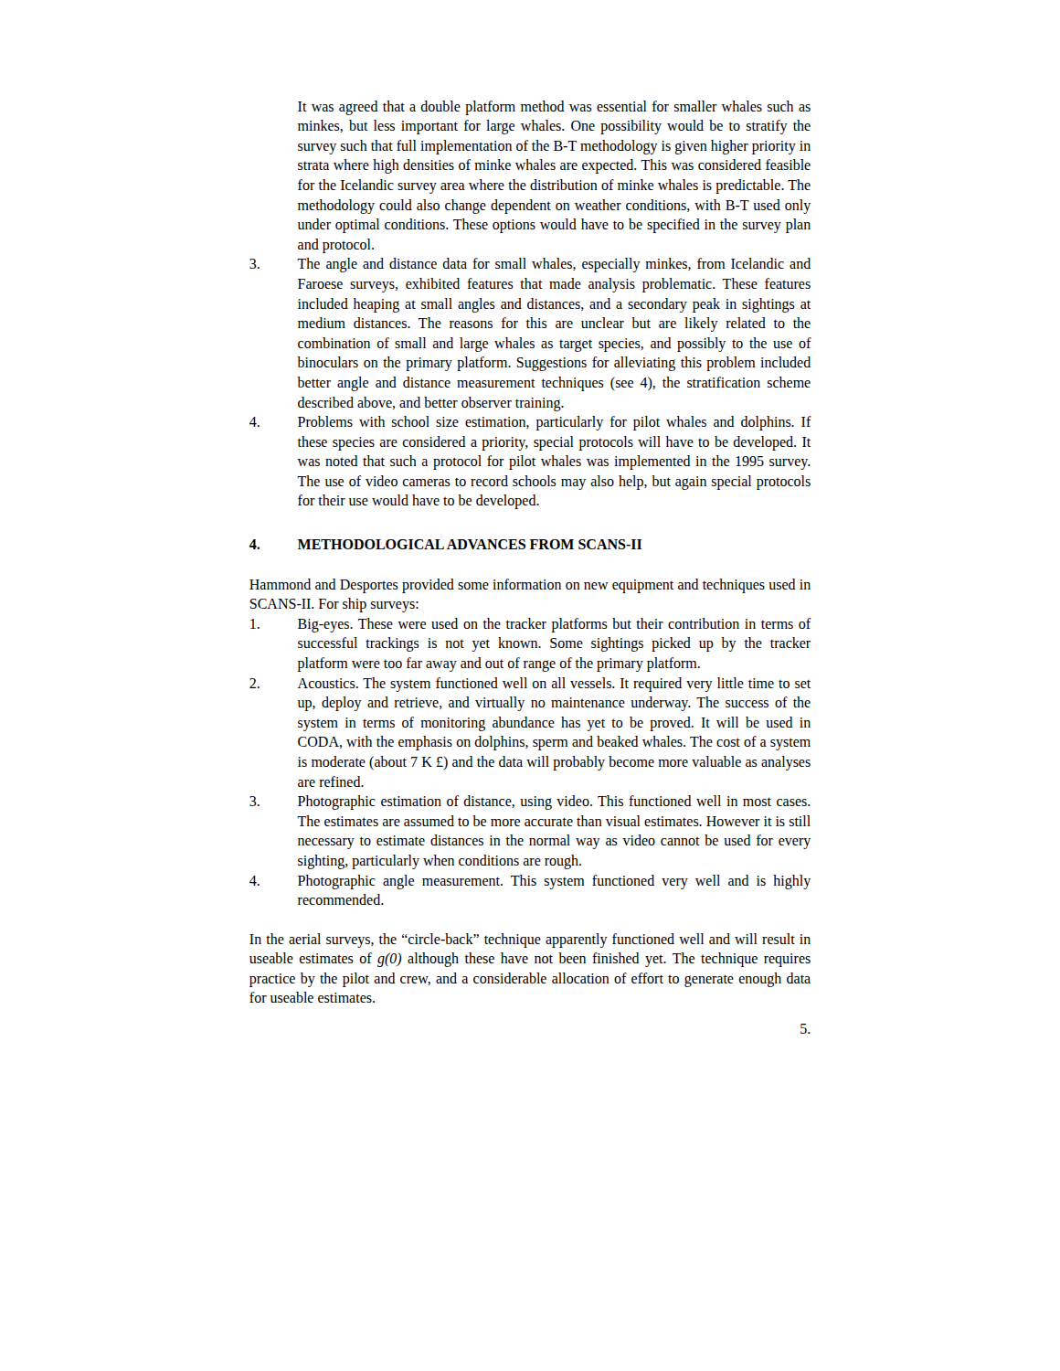It was agreed that a double platform method was essential for smaller whales such as minkes, but less important for large whales. One possibility would be to stratify the survey such that full implementation of the B-T methodology is given higher priority in strata where high densities of minke whales are expected. This was considered feasible for the Icelandic survey area where the distribution of minke whales is predictable. The methodology could also change dependent on weather conditions, with B-T used only under optimal conditions. These options would have to be specified in the survey plan and protocol.
3. The angle and distance data for small whales, especially minkes, from Icelandic and Faroese surveys, exhibited features that made analysis problematic. These features included heaping at small angles and distances, and a secondary peak in sightings at medium distances. The reasons for this are unclear but are likely related to the combination of small and large whales as target species, and possibly to the use of binoculars on the primary platform. Suggestions for alleviating this problem included better angle and distance measurement techniques (see 4), the stratification scheme described above, and better observer training.
4. Problems with school size estimation, particularly for pilot whales and dolphins. If these species are considered a priority, special protocols will have to be developed. It was noted that such a protocol for pilot whales was implemented in the 1995 survey. The use of video cameras to record schools may also help, but again special protocols for their use would have to be developed.
4.
Methodological advances from SCANS-II
Hammond and Desportes provided some information on new equipment and techniques used in SCANS-II. For ship surveys:
1. Big-eyes. These were used on the tracker platforms but their contribution in terms of successful trackings is not yet known. Some sightings picked up by the tracker platform were too far away and out of range of the primary platform.
2. Acoustics. The system functioned well on all vessels. It required very little time to set up, deploy and retrieve, and virtually no maintenance underway. The success of the system in terms of monitoring abundance has yet to be proved. It will be used in CODA, with the emphasis on dolphins, sperm and beaked whales. The cost of a system is moderate (about 7 K £) and the data will probably become more valuable as analyses are refined.
3. Photographic estimation of distance, using video. This functioned well in most cases. The estimates are assumed to be more accurate than visual estimates. However it is still necessary to estimate distances in the normal way as video cannot be used for every sighting, particularly when conditions are rough.
4. Photographic angle measurement. This system functioned very well and is highly recommended.
In the aerial surveys, the “circle-back” technique apparently functioned well and will result in useable estimates of g(0) although these have not been finished yet. The technique requires practice by the pilot and crew, and a considerable allocation of effort to generate enough data for useable estimates.
5.